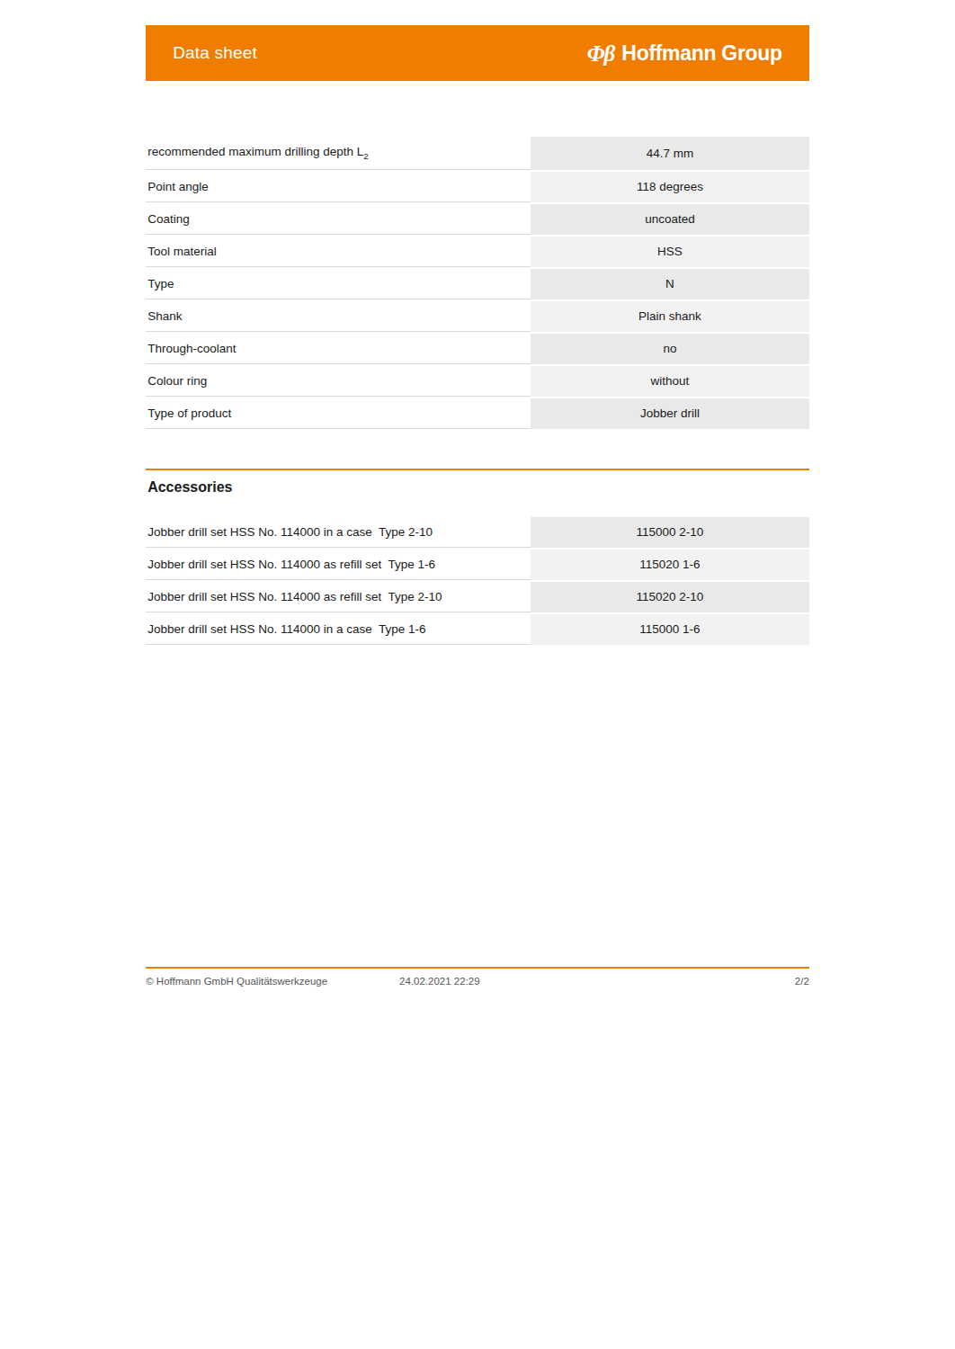Data sheet
Φβ Hoffmann Group
| recommended maximum drilling depth L 2 | 44.7 mm |
| Point angle | 118 degrees |
| Coating | uncoated |
| Tool material | HSS |
| Type | N |
| Shank | Plain shank |
| Through-coolant | no |
| Colour ring | without |
| Type of product | Jobber drill |
Accessories
| Jobber drill set HSS No. 114000 in a case Type 2-10 | 115000 2-10 |
| Jobber drill set HSS No. 114000 as refill set Type 1-6 | 115020 1-6 |
| Jobber drill set HSS No. 114000 as refill set Type 2-10 | 115020 2-10 |
| Jobber drill set HSS No. 114000 in a case Type 1-6 | 115000 1-6 |
© Hoffmann GmbH Qualitätswerkzeuge
24.02.2021 22:29
2/2